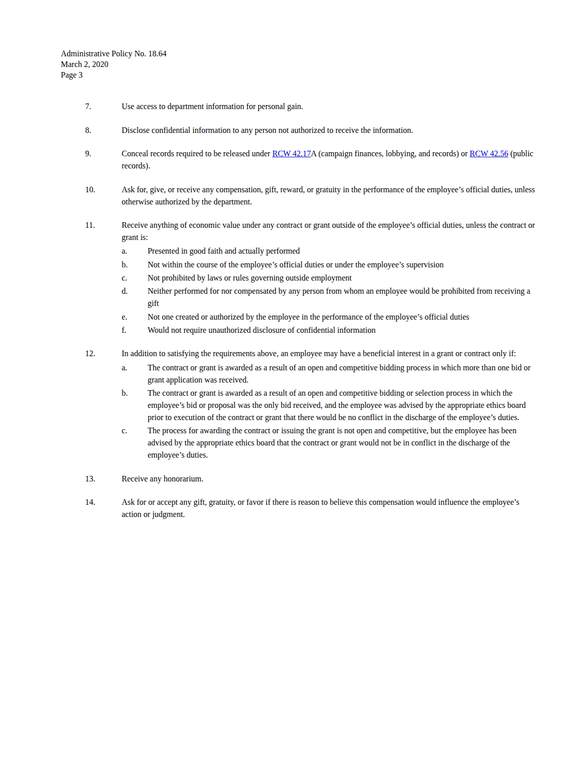Administrative Policy No. 18.64
March 2, 2020
Page 3
7. Use access to department information for personal gain.
8. Disclose confidential information to any person not authorized to receive the information.
9. Conceal records required to be released under RCW 42.17 A (campaign finances, lobbying, and records) or RCW 42.56 (public records).
10. Ask for, give, or receive any compensation, gift, reward, or gratuity in the performance of the employee’s official duties, unless otherwise authorized by the department.
11. Receive anything of economic value under any contract or grant outside of the employee’s official duties, unless the contract or grant is:
a. Presented in good faith and actually performed
b. Not within the course of the employee’s official duties or under the employee’s supervision
c. Not prohibited by laws or rules governing outside employment
d. Neither performed for nor compensated by any person from whom an employee would be prohibited from receiving a gift
e. Not one created or authorized by the employee in the performance of the employee’s official duties
f. Would not require unauthorized disclosure of confidential information
12. In addition to satisfying the requirements above, an employee may have a beneficial interest in a grant or contract only if:
a. The contract or grant is awarded as a result of an open and competitive bidding process in which more than one bid or grant application was received.
b. The contract or grant is awarded as a result of an open and competitive bidding or selection process in which the employee’s bid or proposal was the only bid received, and the employee was advised by the appropriate ethics board prior to execution of the contract or grant that there would be no conflict in the discharge of the employee’s duties.
c. The process for awarding the contract or issuing the grant is not open and competitive, but the employee has been advised by the appropriate ethics board that the contract or grant would not be in conflict in the discharge of the employee’s duties.
13. Receive any honorarium.
14. Ask for or accept any gift, gratuity, or favor if there is reason to believe this compensation would influence the employee’s action or judgment.